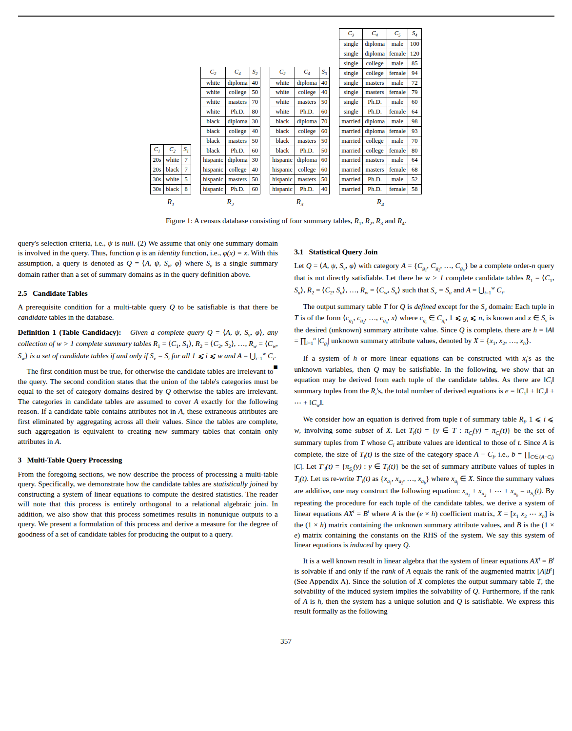| C 1 | C 2 | S 1 |
| --- | --- | --- |
| 20s | white | 7 |
| 20s | black | 7 |
| 30s | white | 5 |
| 30s | black | 8 |
R1
| C 2 | C 4 | S 2 |
| --- | --- | --- |
| white | diploma | 40 |
| white | college | 50 |
| white | masters | 70 |
| white | Ph.D. | 80 |
| black | diploma | 30 |
| black | college | 40 |
| black | masters | 50 |
| black | Ph.D. | 60 |
| hispanic | diploma | 30 |
| hispanic | college | 40 |
| hispanic | masters | 50 |
| hispanic | Ph.D. | 60 |
R2
| C 2 | C 4 | S 3 |
| --- | --- | --- |
| white | diploma | 40 |
| white | college | 40 |
| white | masters | 50 |
| white | Ph.D. | 60 |
| black | diploma | 70 |
| black | college | 60 |
| black | masters | 50 |
| black | Ph.D. | 50 |
| hispanic | diploma | 60 |
| hispanic | college | 60 |
| hispanic | masters | 50 |
| hispanic | Ph.D. | 40 |
R3
| C 3 | C 4 | C 5 | S 4 |
| --- | --- | --- | --- |
| single | diploma | male | 100 |
| single | diploma | female | 120 |
| single | college | male | 85 |
| single | college | female | 94 |
| single | masters | male | 72 |
| single | masters | female | 79 |
| single | Ph.D. | male | 60 |
| single | Ph.D. | female | 64 |
| married | diploma | male | 98 |
| married | diploma | female | 93 |
| married | college | male | 70 |
| married | college | female | 80 |
| married | masters | male | 64 |
| married | masters | female | 68 |
| married | Ph.D. | male | 52 |
| married | Ph.D. | female | 58 |
R4
Figure 1: A census database consisting of four summary tables, R1, R2, R3 and R4.
query's selection criteria, i.e., ψ is null. (2) We assume that only one summary domain is involved in the query. Thus, function φ is an identity function, i.e., φ(x) = x. With this assumption, a query is denoted as Q = ⟨A, ψ, Sv, φ⟩ where Sv is a single summary domain rather than a set of summary domains as in the query definition above.
2.5 Candidate Tables
A prerequisite condition for a multi-table query Q to be satisfiable is that there be candidate tables in the database.
Definition 1 (Table Candidacy): Given a complete query Q = ⟨A, ψ, Sv, φ⟩, any collection of w > 1 complete summary tables R1 = ⟨C1, S1⟩, R2 = ⟨C2, S2⟩, …, Rw = ⟨Cw, Sw⟩ is a set of candidate tables if and only if Sv = Si for all 1 ⩽ i ⩽ w and A = ⋃i=1w Ci. ■
The first condition must be true, for otherwise the candidate tables are irrelevant to the query. The second condition states that the union of the table's categories must be equal to the set of category domains desired by Q otherwise the tables are irrelevant. The categories in candidate tables are assumed to cover A exactly for the following reason. If a candidate table contains attributes not in A, these extraneous attributes are first eliminated by aggregating across all their values. Since the tables are complete, such aggregation is equivalent to creating new summary tables that contain only attributes in A.
3 Multi-Table Query Processing
From the foregoing sections, we now describe the process of processing a multi-table query. Specifically, we demonstrate how the candidate tables are statistically joined by constructing a system of linear equations to compute the desired statistics. The reader will note that this process is entirely orthogonal to a relational algebraic join. In addition, we also show that this process sometimes results in nonunique outputs to a query. We present a formulation of this process and derive a measure for the degree of goodness of a set of candidate tables for producing the output to a query.
3.1 Statistical Query Join
Let Q = ⟨A, ψ, Sv, φ⟩ with category A = {Cg1, Cg2, …, Cgn} be a complete order-n query that is not directly satisfiable. Let there be w > 1 complete candidate tables R1 = ⟨C1, Su⟩, R2 = ⟨C2, Su⟩, …, Rw = ⟨Cw, Su⟩ such that Sv = Su and A = ⋃i=1w Ci.
The output summary table T for Q is defined except for the Sv domain: Each tuple in T is of the form ⟨cg1, cg2, …, cgn, x⟩ where cgi ∈ Cgi, 1 ⩽ gi ⩽ n, is known and x ∈ Sv is the desired (unknown) summary attribute value. Since Q is complete, there are h = ‖A‖ = ∏i=1n |Cgi| unknown summary attribute values, denoted by X = {x1, x2, …, xh}.
If a system of h or more linear equations can be constructed with xi's as the unknown variables, then Q may be satisfiable. In the following, we show that an equation may be derived from each tuple of the candidate tables. As there are ‖Ci‖ summary tuples from the Ri's, the total number of derived equations is e = ‖C1‖ + ‖C2‖ + ⋯ + ‖Cw‖.
We consider how an equation is derived from tuple t of summary table Ri, 1 ⩽ i ⩽ w, involving some subset of X. Let Ti(t) = {y ∈ T : πCi(y) = πCi(t)} be the set of summary tuples from T whose Ci attribute values are identical to those of t. Since A is complete, the size of Ti(t) is the size of the category space A − Ci, i.e., b = ∏C∈{A−Ci} |C|. Let T′i(t) = {πSv(y) : y ∈ Ti(t)} be the set of summary attribute values of tuples in Ti(t). Let us re-write T′i(t) as {xa1, xa2, …, xab} where xaj ∈ X. Since the summary values are additive, one may construct the following equation: xa1 + xa2 + ⋯ + xab = πSv(t). By repeating the procedure for each tuple of the candidate tables, we derive a system of linear equations AXt = Bt where A is the (e × h) coefficient matrix, X = [x1 x2 ⋯ xh] is the (1 × h) matrix containing the unknown summary attribute values, and B is the (1 × e) matrix containing the constants on the RHS of the system. We say this system of linear equations is induced by query Q.
It is a well known result in linear algebra that the system of linear equations AXt = Bt is solvable if and only if the rank of A equals the rank of the augmented matrix [A|Bt] (See Appendix A). Since the solution of X completes the output summary table T, the solvability of the induced system implies the solvability of Q. Furthermore, if the rank of A is h, then the system has a unique solution and Q is satisfiable. We express this result formally as the following
357